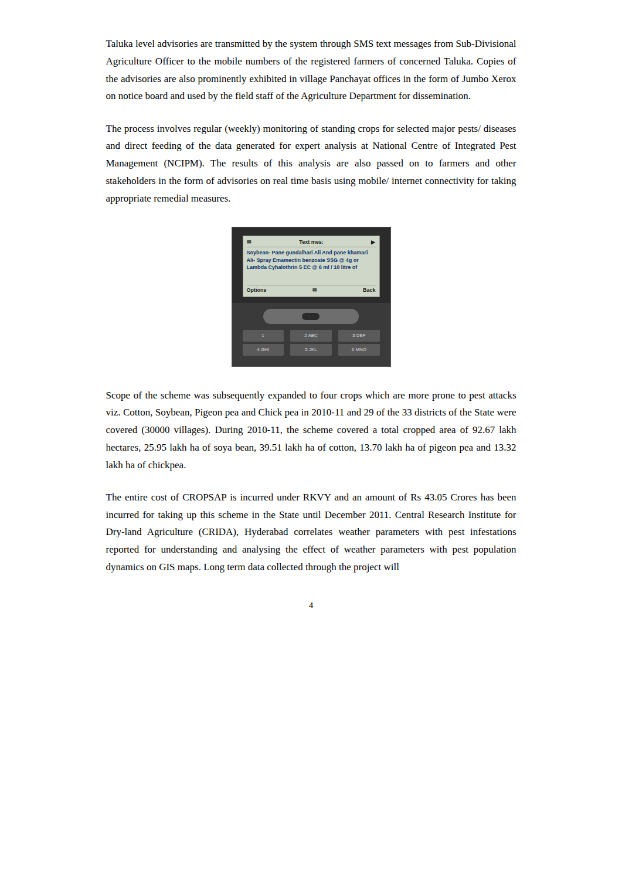Taluka level advisories are transmitted by the system through SMS text messages from Sub-Divisional Agriculture Officer to the mobile numbers of the registered farmers of concerned Taluka. Copies of the advisories are also prominently exhibited in village Panchayat offices in the form of Jumbo Xerox on notice board and used by the field staff of the Agriculture Department for dissemination.
The process involves regular (weekly) monitoring of standing crops for selected major pests/ diseases and direct feeding of the data generated for expert analysis at National Centre of Integrated Pest Management (NCIPM). The results of this analysis are also passed on to farmers and other stakeholders in the form of advisories on real time basis using mobile/ internet connectivity for taking appropriate remedial measures.
✉ Text mes: ▶
Soybean- Pane gundalhari Ali And pane khamari Ali- Spray Emamectin benzoate SSG @ 4g or Lambda Cyhalothrin 5 EC @ 6 ml / 10 litre of
Options ✉ Back
1
2 ABC
3 DEF
4 GHI
5 JKL
6 MNO
Scope of the scheme was subsequently expanded to four crops which are more prone to pest attacks viz. Cotton, Soybean, Pigeon pea and Chick pea in 2010-11 and 29 of the 33 districts of the State were covered (30000 villages). During 2010-11, the scheme covered a total cropped area of 92.67 lakh hectares, 25.95 lakh ha of soya bean, 39.51 lakh ha of cotton, 13.70 lakh ha of pigeon pea and 13.32 lakh ha of chickpea.
The entire cost of CROPSAP is incurred under RKVY and an amount of Rs 43.05 Crores has been incurred for taking up this scheme in the State until December 2011. Central Research Institute for Dry-land Agriculture (CRIDA), Hyderabad correlates weather parameters with pest infestations reported for understanding and analysing the effect of weather parameters with pest population dynamics on GIS maps. Long term data collected through the project will
4